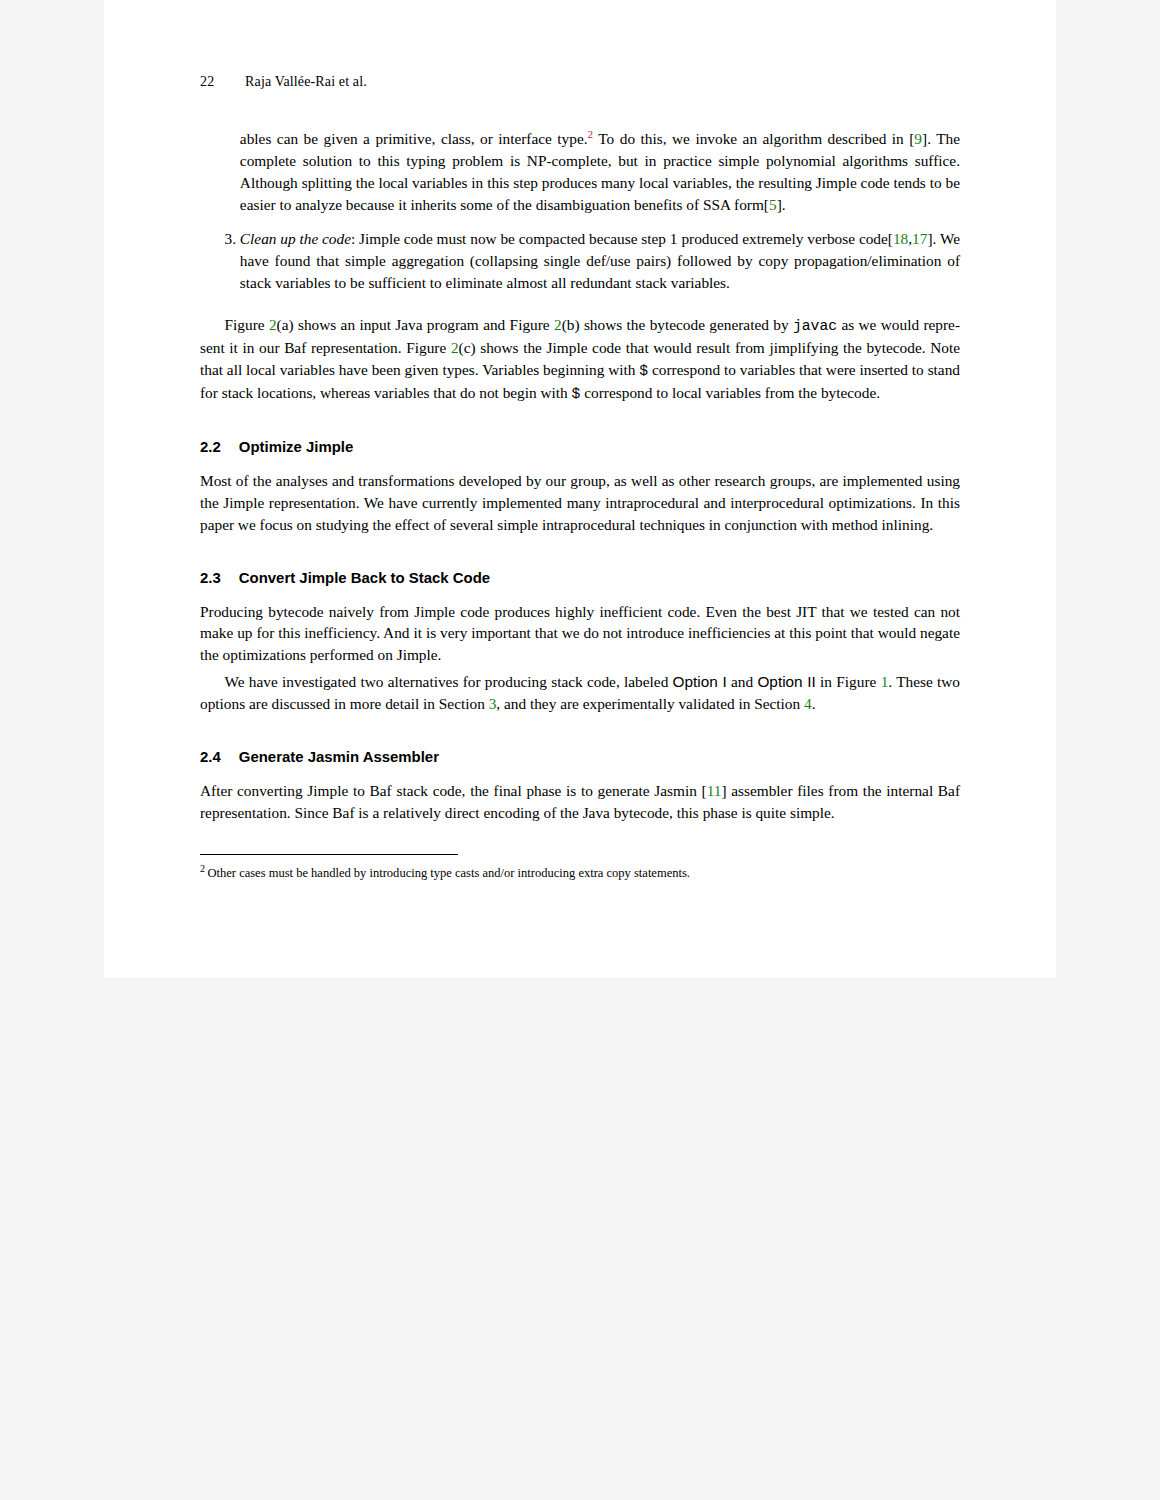22 Raja Vallée-Rai et al.
ables can be given a primitive, class, or interface type.2 To do this, we invoke an algorithm described in [9]. The complete solution to this typing problem is NP-complete, but in practice simple polynomial algorithms suffice. Although splitting the local variables in this step produces many local variables, the resulting Jimple code tends to be easier to analyze because it inherits some of the disambiguation benefits of SSA form[5].
3. Clean up the code: Jimple code must now be compacted because step 1 produced extremely verbose code[18,17]. We have found that simple aggregation (collapsing single def/use pairs) followed by copy propagation/elimination of stack variables to be sufficient to eliminate almost all redundant stack variables.
Figure 2(a) shows an input Java program and Figure 2(b) shows the bytecode generated by javac as we would represent it in our Baf representation. Figure 2(c) shows the Jimple code that would result from jimplifying the bytecode. Note that all local variables have been given types. Variables beginning with $ correspond to variables that were inserted to stand for stack locations, whereas variables that do not begin with $ correspond to local variables from the bytecode.
2.2 Optimize Jimple
Most of the analyses and transformations developed by our group, as well as other research groups, are implemented using the Jimple representation. We have currently implemented many intraprocedural and interprocedural optimizations. In this paper we focus on studying the effect of several simple intraprocedural techniques in conjunction with method inlining.
2.3 Convert Jimple Back to Stack Code
Producing bytecode naively from Jimple code produces highly inefficient code. Even the best JIT that we tested can not make up for this inefficiency. And it is very important that we do not introduce inefficiencies at this point that would negate the optimizations performed on Jimple.
We have investigated two alternatives for producing stack code, labeled Option I and Option II in Figure 1. These two options are discussed in more detail in Section 3, and they are experimentally validated in Section 4.
2.4 Generate Jasmin Assembler
After converting Jimple to Baf stack code, the final phase is to generate Jasmin [11] assembler files from the internal Baf representation. Since Baf is a relatively direct encoding of the Java bytecode, this phase is quite simple.
2 Other cases must be handled by introducing type casts and/or introducing extra copy statements.